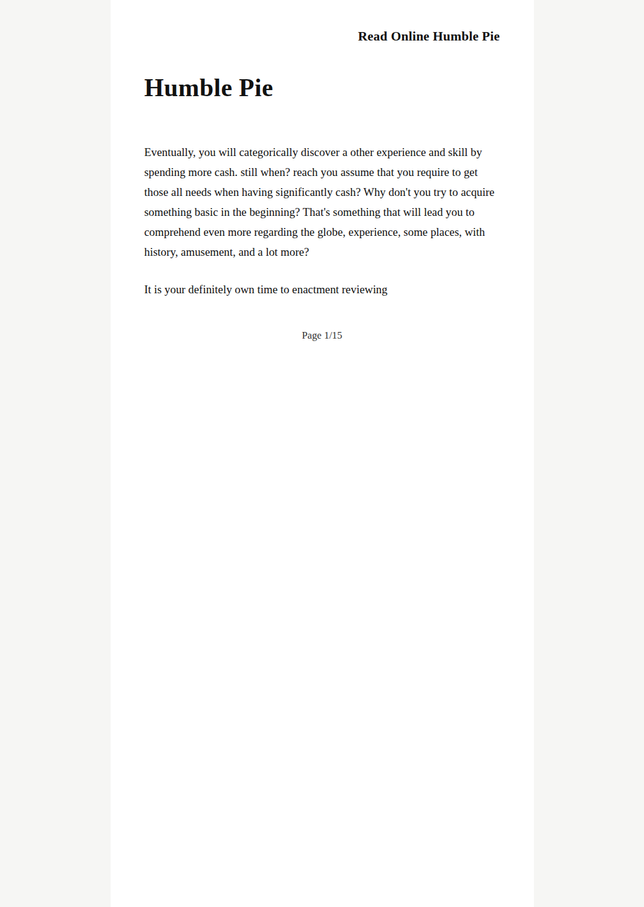Read Online Humble Pie
Humble Pie
Eventually, you will categorically discover a other experience and skill by spending more cash. still when? reach you assume that you require to get those all needs when having significantly cash? Why don't you try to acquire something basic in the beginning? That's something that will lead you to comprehend even more regarding the globe, experience, some places, with history, amusement, and a lot more?
It is your definitely own time to enactment reviewing
Page 1/15